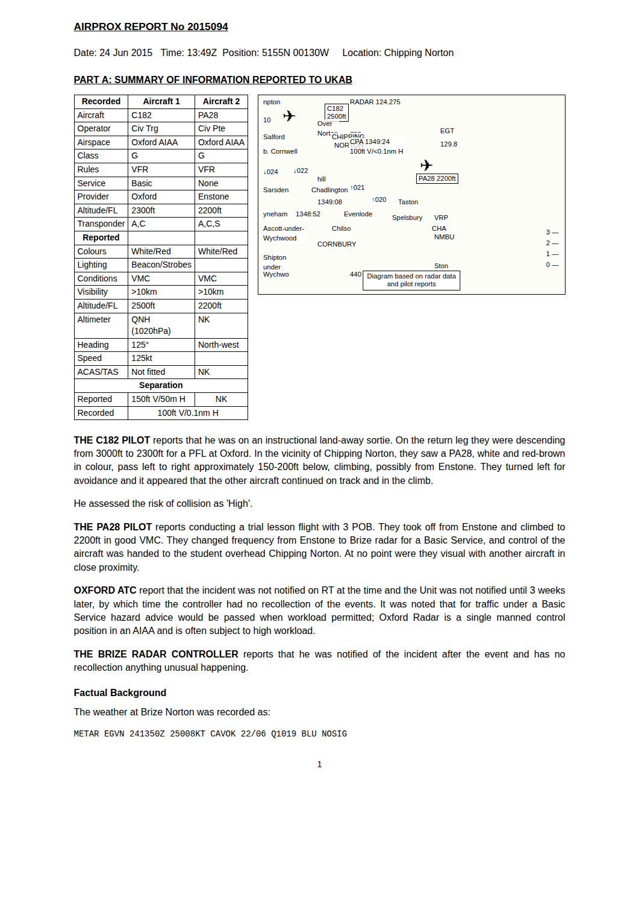AIRPROX REPORT No 2015094
Date: 24 Jun 2015 Time: 13:49Z Position: 5155N 00130W Location: Chipping Norton
PART A: SUMMARY OF INFORMATION REPORTED TO UKAB
| Recorded | Aircraft 1 | Aircraft 2 |
| --- | --- | --- |
| Aircraft | C182 | PA28 |
| Operator | Civ Trg | Civ Pte |
| Airspace | Oxford AIAA | Oxford AIAA |
| Class | G | G |
| Rules | VFR | VFR |
| Service | Basic | None |
| Provider | Oxford | Enstone |
| Altitude/FL | 2300ft | 2200ft |
| Transponder | A,C | A,C,S |
| Reported | | |
| Colours | White/Red | White/Red |
| Lighting | Beacon/Strobes | |
| Conditions | VMC | VMC |
| Visibility | >10km | >10km |
| Altitude/FL | 2500ft | 2200ft |
| Altimeter | QNH (1020hPa) | NK |
| Heading | 125° | North-west |
| Speed | 125kt | |
| ACAS/TAS | Not fitted | NK |
| Separation |
| Reported | 150ft V/50m H | NK |
| Recorded | 100ft V/0.1nm H |
npton RADAR 124.275 ✈ C182
2500ft Over
Norton 10 755 EGT 129.8 Salford CHIPPING NORTON b. Cornwell CPA 1349:24
100ft V/<0.1nm H ✈ PA28 2200ft ↓024 ↓022 hill ↑021 Sarsden Chadlington ↑020 1349:08 Taston yneham 1348:52 Evenlode Spelsbury VRP Ascott-under-
Wychwood Chilso CHA NMBU CORNBURY Shipton
under Ston Wychwo 440 Finstock
3 —
2 —
1 —
0 —
Diagram based on radar data
and pilot reports
THE C182 PILOT reports that he was on an instructional land-away sortie. On the return leg they were descending from 3000ft to 2300ft for a PFL at Oxford. In the vicinity of Chipping Norton, they saw a PA28, white and red-brown in colour, pass left to right approximately 150-200ft below, climbing, possibly from Enstone. They turned left for avoidance and it appeared that the other aircraft continued on track and in the climb.
He assessed the risk of collision as 'High'.
THE PA28 PILOT reports conducting a trial lesson flight with 3 POB. They took off from Enstone and climbed to 2200ft in good VMC. They changed frequency from Enstone to Brize radar for a Basic Service, and control of the aircraft was handed to the student overhead Chipping Norton. At no point were they visual with another aircraft in close proximity.
OXFORD ATC report that the incident was not notified on RT at the time and the Unit was not notified until 3 weeks later, by which time the controller had no recollection of the events. It was noted that for traffic under a Basic Service hazard advice would be passed when workload permitted; Oxford Radar is a single manned control position in an AIAA and is often subject to high workload.
THE BRIZE RADAR CONTROLLER reports that he was notified of the incident after the event and has no recollection anything unusual happening.
Factual Background
The weather at Brize Norton was recorded as:
METAR EGVN 241350Z 25008KT CAVOK 22/06 Q1019 BLU NOSIG
1